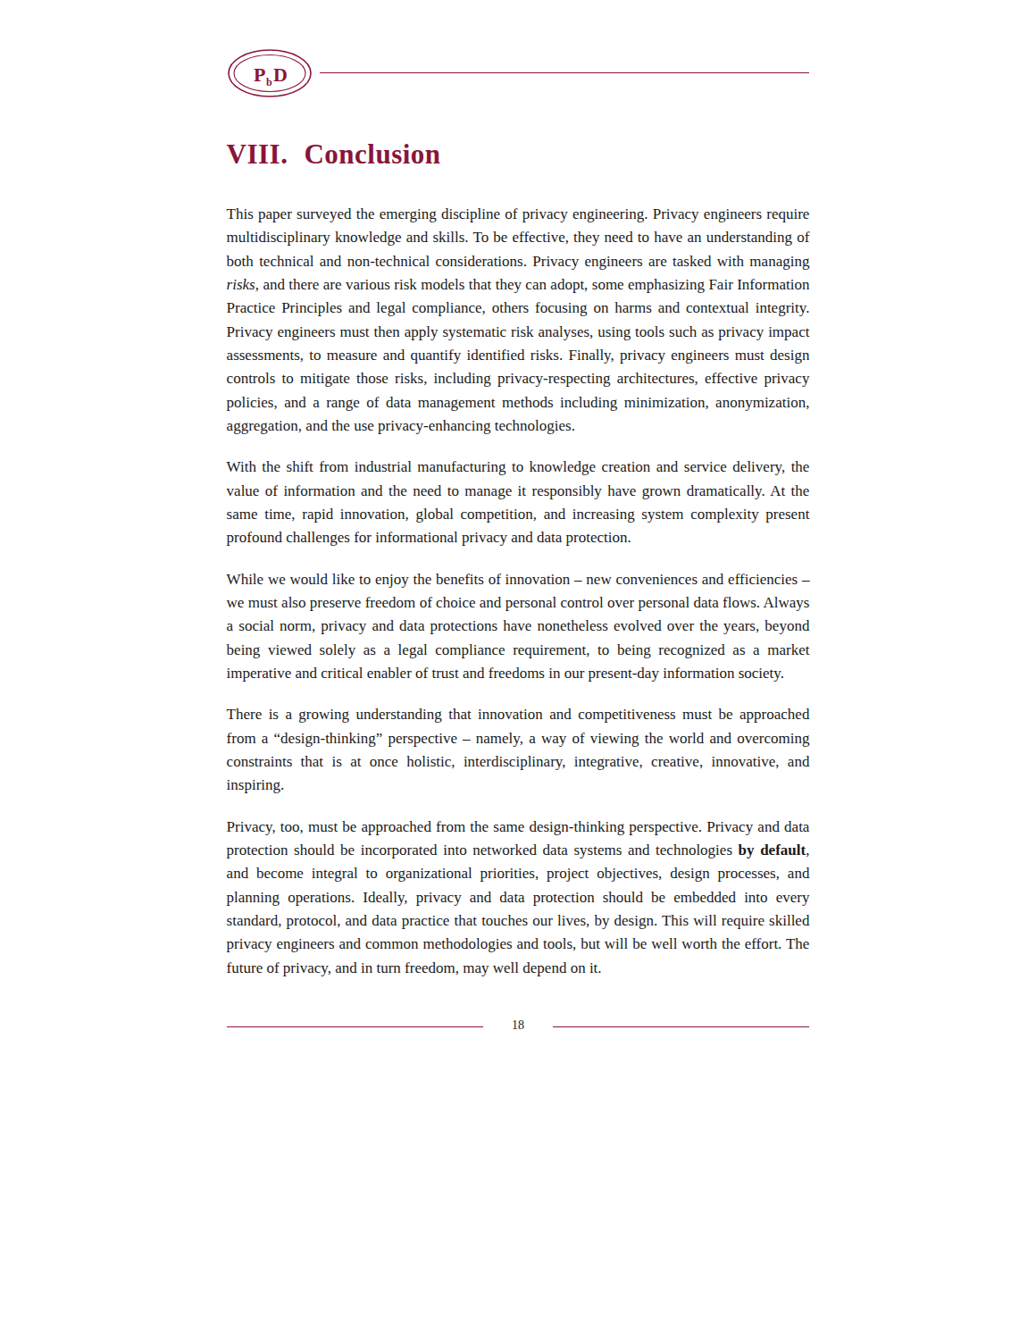Privacy by Design P b D
VIII. Conclusion
This paper surveyed the emerging discipline of privacy engineering. Privacy engineers require multidisciplinary knowledge and skills. To be effective, they need to have an understanding of both technical and non-technical considerations. Privacy engineers are tasked with managing risks, and there are various risk models that they can adopt, some emphasizing Fair Information Practice Principles and legal compliance, others focusing on harms and contextual integrity. Privacy engineers must then apply systematic risk analyses, using tools such as privacy impact assessments, to measure and quantify identified risks. Finally, privacy engineers must design controls to mitigate those risks, including privacy-respecting architectures, effective privacy policies, and a range of data management methods including minimization, anonymization, aggregation, and the use privacy-enhancing technologies.
With the shift from industrial manufacturing to knowledge creation and service delivery, the value of information and the need to manage it responsibly have grown dramatically. At the same time, rapid innovation, global competition, and increasing system complexity present profound challenges for informational privacy and data protection.
While we would like to enjoy the benefits of innovation – new conveniences and efficiencies – we must also preserve freedom of choice and personal control over personal data flows. Always a social norm, privacy and data protections have nonetheless evolved over the years, beyond being viewed solely as a legal compliance requirement, to being recognized as a market imperative and critical enabler of trust and freedoms in our present-day information society.
There is a growing understanding that innovation and competitiveness must be approached from a “design-thinking” perspective – namely, a way of viewing the world and overcoming constraints that is at once holistic, interdisciplinary, integrative, creative, innovative, and inspiring.
Privacy, too, must be approached from the same design-thinking perspective. Privacy and data protection should be incorporated into networked data systems and technologies by default, and become integral to organizational priorities, project objectives, design processes, and planning operations. Ideally, privacy and data protection should be embedded into every standard, protocol, and data practice that touches our lives, by design. This will require skilled privacy engineers and common methodologies and tools, but will be well worth the effort. The future of privacy, and in turn freedom, may well depend on it.
18